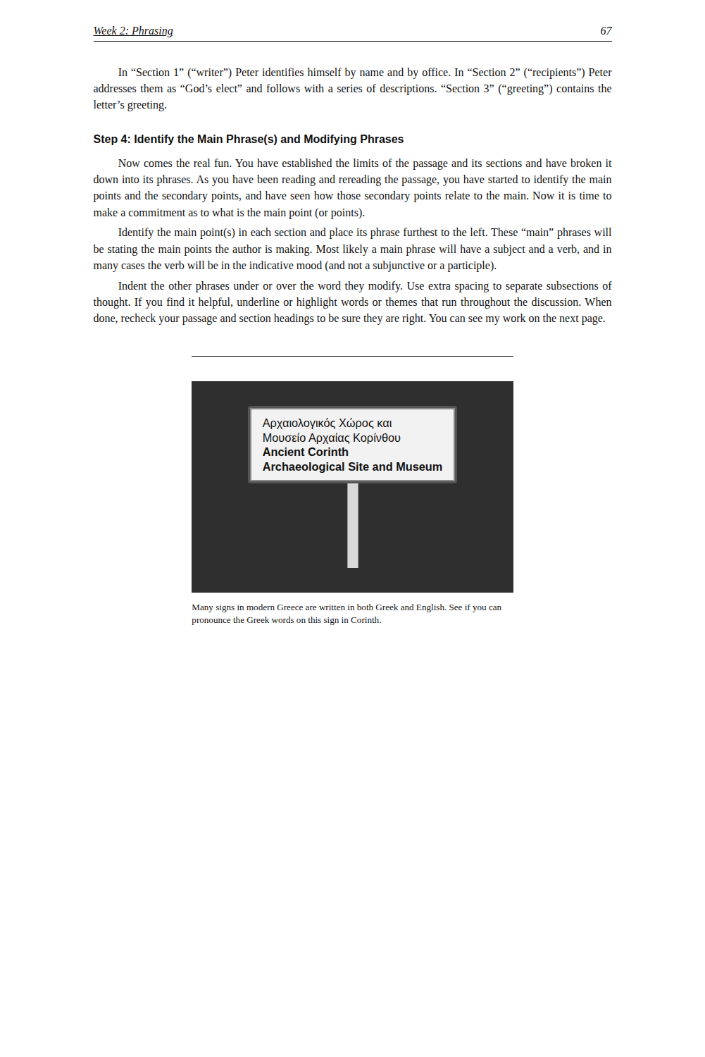Week 2: Phrasing 67
In “Section 1” (“writer”) Peter identifies himself by name and by office. In “Section 2” (“recipients”) Peter addresses them as “God’s elect” and follows with a series of descriptions. “Section 3” (“greeting”) contains the letter’s greeting.
Step 4: Identify the Main Phrase(s) and Modifying Phrases
Now comes the real fun. You have established the limits of the passage and its sections and have broken it down into its phrases. As you have been reading and rereading the passage, you have started to identify the main points and the secondary points, and have seen how those secondary points relate to the main. Now it is time to make a commitment as to what is the main point (or points).
Identify the main point(s) in each section and place its phrase furthest to the left. These “main” phrases will be stating the main points the author is making. Most likely a main phrase will have a subject and a verb, and in many cases the verb will be in the indicative mood (and not a subjunctive or a participle).
Indent the other phrases under or over the word they modify. Use extra spacing to separate subsections of thought. If you find it helpful, underline or highlight words or themes that run throughout the discussion. When done, recheck your passage and section headings to be sure they are right. You can see my work on the next page.
Αρχαιολογικός Χώρος και
Μουσείο Αρχαίας Κορίνθου
Ancient Corinth
Archaeological Site and Museum
Many signs in modern Greece are written in both Greek and English. See if you can pronounce the Greek words on this sign in Corinth.